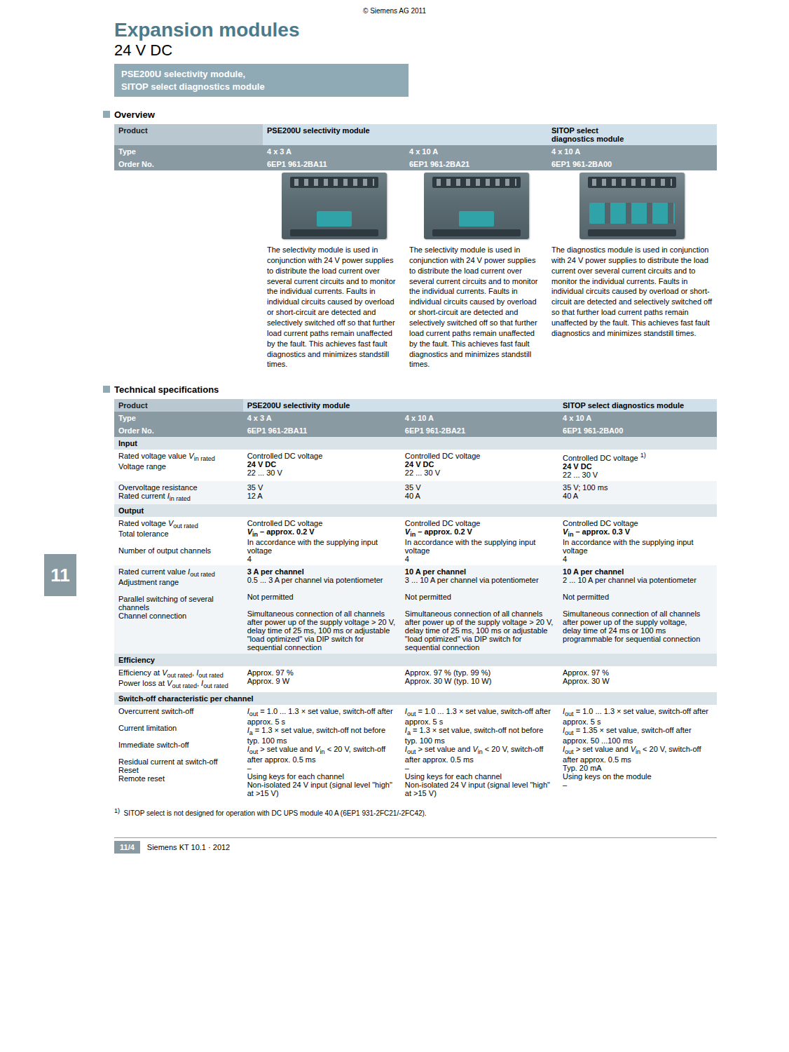© Siemens AG 2011
Expansion modules
24 V DC
PSE200U selectivity module,
SITOP select diagnostics module
Overview
| Product | PSE200U selectivity module | SITOP select diagnostics module |
| Type | 4 x 3 A | 4 x 10 A | 4 x 10 A |
| Order No. | 6EP1 961-2BA11 | 6EP1 961-2BA21 | 6EP1 961-2BA00 |
| | The selectivity module is used in conjunction with 24 V power supplies to distribute the load current over several current circuits and to monitor the individual currents. Faults in individual circuits caused by overload or short-circuit are detected and selectively switched off so that further load current paths remain unaffected by the fault. This achieves fast fault diagnostics and minimizes standstill times. | The selectivity module is used in conjunction with 24 V power supplies to distribute the load current over several current circuits and to monitor the individual currents. Faults in individual circuits caused by overload or short-circuit are detected and selectively switched off so that further load current paths remain unaffected by the fault. This achieves fast fault diagnostics and minimizes standstill times. | The diagnostics module is used in conjunction with 24 V power supplies to distribute the load current over several current circuits and to monitor the individual currents. Faults in individual circuits caused by overload or short-circuit are detected and selectively switched off so that further load current paths remain unaffected by the fault. This achieves fast fault diagnostics and minimizes standstill times. |
Technical specifications
| Product | PSE200U selectivity module | SITOP select diagnostics module |
| Type | 4 x 3 A | 4 x 10 A | 4 x 10 A |
| Order No. | 6EP1 961-2BA11 | 6EP1 961-2BA21 | 6EP1 961-2BA00 |
| Input |
| Rated voltage value V in rated Voltage range | Controlled DC voltage 24 V DC 22 ... 30 V | Controlled DC voltage 24 V DC 22 ... 30 V | Controlled DC voltage 1) 24 V DC 22 ... 30 V |
| Overvoltage resistance Rated current I in rated | 35 V 12 A | 35 V 40 A | 35 V; 100 ms 40 A |
| Output |
| Rated voltage V out rated Total tolerance Number of output channels | Controlled DC voltage V in – approx. 0.2 V In accordance with the supplying input voltage 4 | Controlled DC voltage V in – approx. 0.2 V In accordance with the supplying input voltage 4 | Controlled DC voltage V in – approx. 0.3 V In accordance with the supplying input voltage 4 |
| Rated current value I out rated Adjustment range Parallel switching of several channels Channel connection | 3 A per channel 0.5 ... 3 A per channel via potentiometer Not permitted Simultaneous connection of all channels after power up of the supply voltage > 20 V, delay time of 25 ms, 100 ms or adjustable "load optimized" via DIP switch for sequential connection | 10 A per channel 3 ... 10 A per channel via potentiometer Not permitted Simultaneous connection of all channels after power up of the supply voltage > 20 V, delay time of 25 ms, 100 ms or adjustable "load optimized" via DIP switch for sequential connection | 10 A per channel 2 ... 10 A per channel via potentiometer Not permitted Simultaneous connection of all channels after power up of the supply voltage, delay time of 24 ms or 100 ms programmable for sequential connection |
| Efficiency |
| Efficiency at V out rated , I out rated Power loss at V out rated , I out rated | Approx. 97 % Approx. 9 W | Approx. 97 % (typ. 99 %) Approx. 30 W (typ. 10 W) | Approx. 97 % Approx. 30 W |
| Switch-off characteristic per channel |
| Overcurrent switch-off Current limitation Immediate switch-off Residual current at switch-off Reset Remote reset | I out = 1.0 ... 1.3 × set value, switch-off after approx. 5 s I a = 1.3 × set value, switch-off not before typ. 100 ms I out > set value and V in < 20 V, switch-off after approx. 0.5 ms – Using keys for each channel Non-isolated 24 V input (signal level "high" at >15 V) | I out = 1.0 ... 1.3 × set value, switch-off after approx. 5 s I a = 1.3 × set value, switch-off not before typ. 100 ms I out > set value and V in < 20 V, switch-off after approx. 0.5 ms – Using keys for each channel Non-isolated 24 V input (signal level "high" at >15 V) | I out = 1.0 ... 1.3 × set value, switch-off after approx. 5 s I out = 1.35 × set value, switch-off after approx. 50 ...100 ms I out > set value and V in < 20 V, switch-off after approx. 0.5 ms Typ. 20 mA Using keys on the module – |
1) SITOP select is not designed for operation with DC UPS module 40 A (6EP1 931-2FC21/-2FC42).
11
11/4 Siemens KT 10.1 · 2012